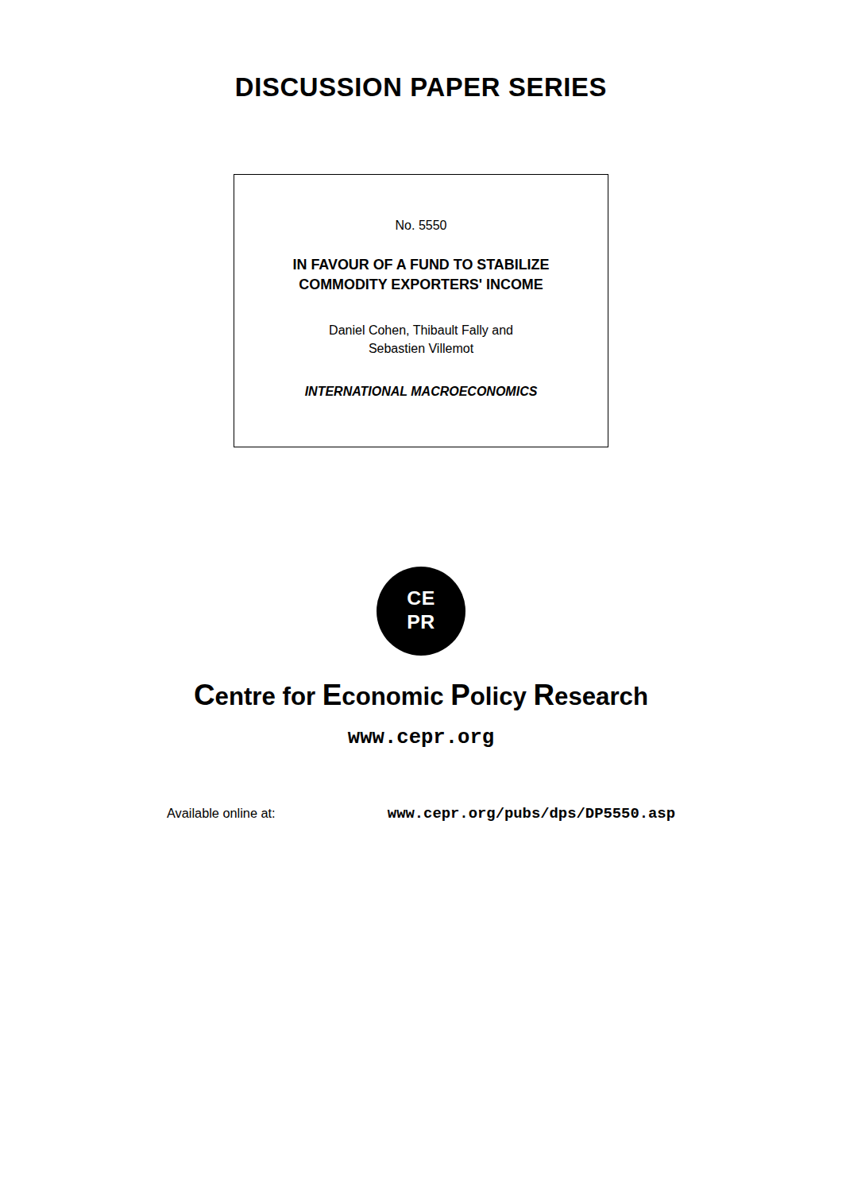DISCUSSION PAPER SERIES
No. 5550
In Favour of a Fund to Stabilize Commodity Exporters' Income
Daniel Cohen, Thibault Fally and
Sebastien Villemot
International Macroeconomics
CE PR
Centre for Economic Policy Research
www.cepr.org
Available online at: www.cepr.org/pubs/dps/DP5550.asp